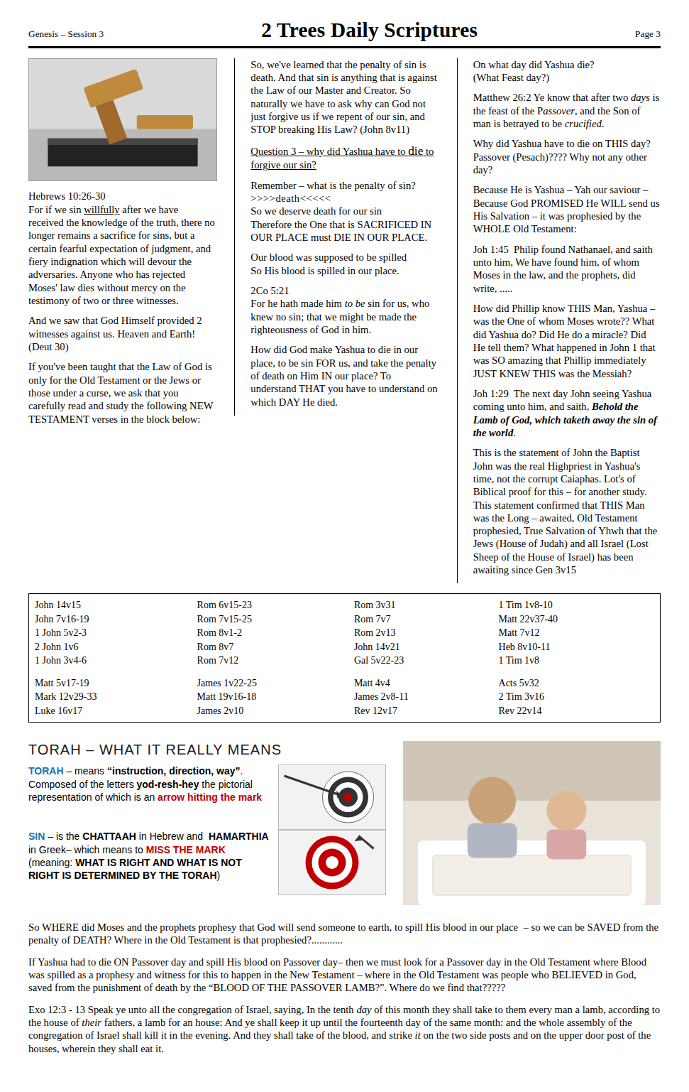Genesis – Session 3
2 Trees Daily Scriptures
Page 3
Hebrews 10:26-30
For if we sin willfully after we have received the knowledge of the truth, there no longer remains a sacrifice for sins, but a certain fearful expectation of judgment, and fiery indignation which will devour the adversaries. Anyone who has rejected Moses' law dies without mercy on the testimony of two or three witnesses.
And we saw that God Himself provided 2 witnesses against us. Heaven and Earth! (Deut 30)
If you've been taught that the Law of God is only for the Old Testament or the Jews or those under a curse, we ask that you carefully read and study the following NEW TESTAMENT verses in the block below:
So, we've learned that the penalty of sin is death. And that sin is anything that is against the Law of our Master and Creator. So naturally we have to ask why can God not just forgive us if we repent of our sin, and STOP breaking His Law? (John 8v11)
Question 3 – why did Yashua have to die to forgive our sin?
Remember – what is the penalty of sin?
>>>>death<<<<<
So we deserve death for our sin
Therefore the One that is SACRIFICED IN OUR PLACE must DIE IN OUR PLACE.
Our blood was supposed to be spilled
So His blood is spilled in our place.
2Co 5:21
For he hath made him to be sin for us, who knew no sin; that we might be made the righteousness of God in him.
How did God make Yashua to die in our place, to be sin FOR us, and take the penalty of death on Him IN our place? To understand THAT you have to understand on which DAY He died.
On what day did Yashua die?
(What Feast day?)
Matthew 26:2 Ye know that after two days is the feast of the Passover, and the Son of man is betrayed to be crucified.
Why did Yashua have to die on THIS day? Passover (Pesach)???? Why not any other day?
Because He is Yashua – Yah our saviour – Because God PROMISED He WILL send us His Salvation – it was prophesied by the WHOLE Old Testament:
Joh 1:45 Philip found Nathanael, and saith unto him, We have found him, of whom Moses in the law, and the prophets, did write, .....
How did Phillip know THIS Man, Yashua – was the One of whom Moses wrote?? What did Yashua do? Did He do a miracle? Did He tell them? What happened in John 1 that was SO amazing that Phillip immediately JUST KNEW THIS was the Messiah?
Joh 1:29 The next day John seeing Yashua coming unto him, and saith, Behold the Lamb of God, which taketh away the sin of the world.
This is the statement of John the Baptist John was the real Highpriest in Yashua's time, not the corrupt Caiaphas. Lot's of Biblical proof for this – for another study. This statement confirmed that THIS Man was the Long – awaited, Old Testament prophesied, True Salvation of Yhwh that the Jews (House of Judah) and all Israel (Lost Sheep of the House of Israel) has been awaiting since Gen 3v15
| / John 14v15 / Rom 6v15-23 / Rom 3v31 / 1 Tim 1v8-10 / / John 7v16-19 / Rom 7v15-25 / Rom 7v7 / Matt 22v37-40 / / 1 John 5v2-3 / Rom 8v1-2 / Rom 2v13 / Matt 7v12 / / 2 John 1v6 / Rom 8v7 / John 14v21 / Heb 8v10-11 / / 1 John 3v4-6 / Rom 7v12 / Gal 5v22-23 / 1 Tim 1v8 / / Matt 5v17-19 / James 1v22-25 / Matt 4v4 / Acts 5v32 / / Mark 12v29-33 / Matt 19v16-18 / James 2v8-11 / 2 Tim 3v16 / / Luke 16v17 / James 2v10 / Rev 12v17 / Rev 22v14 / |
TORAH – WHAT IT REALLY MEANS
TORAH – means “instruction, direction, way”.
Composed of the letters yod-resh-hey the pictorial representation of which is an arrow hitting the mark
SIN – is the CHATTAAH in Hebrew and HAMARTHIA in Greek– which means to MISS THE MARK
(meaning: WHAT IS RIGHT AND WHAT IS NOT RIGHT IS DETERMINED BY THE TORAH)
So WHERE did Moses and the prophets prophesy that God will send someone to earth, to spill His blood in our place – so we can be SAVED from the penalty of DEATH? Where in the Old Testament is that prophesied?............
If Yashua had to die ON Passover day and spill His blood on Passover day– then we must look for a Passover day in the Old Testament where Blood was spilled as a prophesy and witness for this to happen in the New Testament – where in the Old Testament was people who BELIEVED in God, saved from the punishment of death by the “BLOOD OF THE PASSOVER LAMB?”. Where do we find that?????
Exo 12:3 - 13 Speak ye unto all the congregation of Israel, saying, In the tenth day of this month they shall take to them every man a lamb, according to the house of their fathers, a lamb for an house: And ye shall keep it up until the fourteenth day of the same month: and the whole assembly of the congregation of Israel shall kill it in the evening. And they shall take of the blood, and strike it on the two side posts and on the upper door post of the houses, wherein they shall eat it.